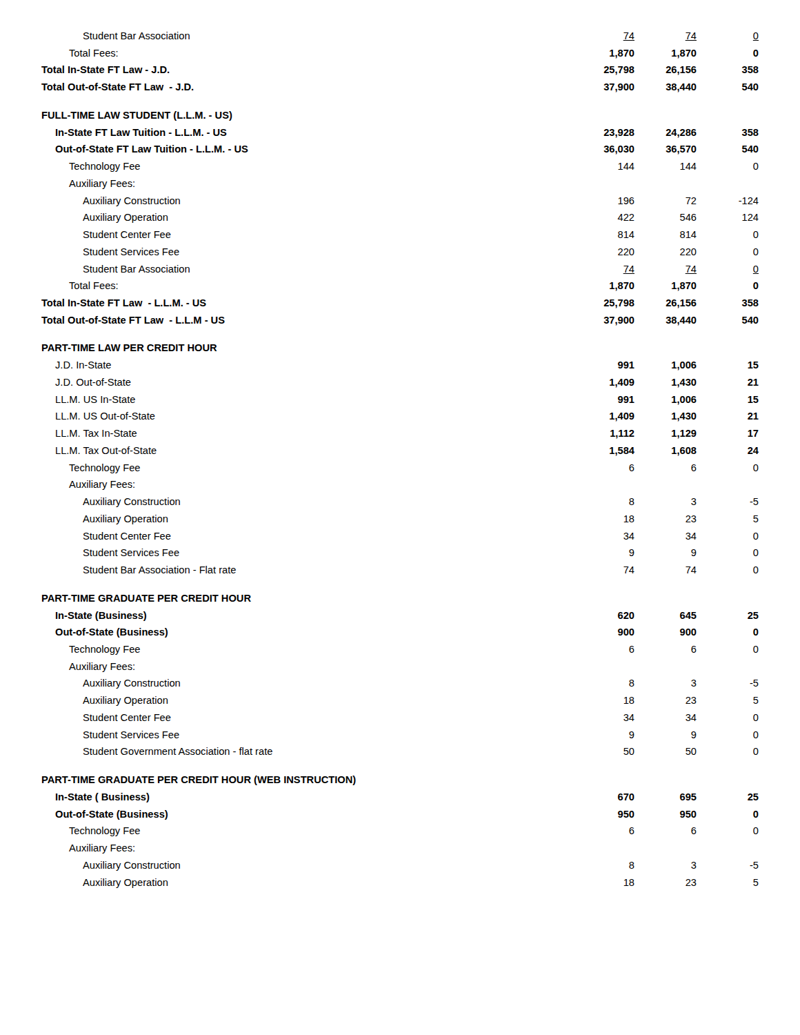| Student Bar Association | 74 | 74 | 0 |
| Total Fees: | 1,870 | 1,870 | 0 |
| Total In-State FT Law - J.D. | 25,798 | 26,156 | 358 |
| Total Out-of-State FT Law - J.D. | 37,900 | 38,440 | 540 |
| FULL-TIME LAW STUDENT (L.L.M. - US) | | | |
| In-State FT Law Tuition - L.L.M. - US | 23,928 | 24,286 | 358 |
| Out-of-State FT Law Tuition - L.L.M. - US | 36,030 | 36,570 | 540 |
| Technology Fee | 144 | 144 | 0 |
| Auxiliary Fees: | | | |
| Auxiliary Construction | 196 | 72 | -124 |
| Auxiliary Operation | 422 | 546 | 124 |
| Student Center Fee | 814 | 814 | 0 |
| Student Services Fee | 220 | 220 | 0 |
| Student Bar Association | 74 | 74 | 0 |
| Total Fees: | 1,870 | 1,870 | 0 |
| Total In-State FT Law - L.L.M. - US | 25,798 | 26,156 | 358 |
| Total Out-of-State FT Law - L.L.M - US | 37,900 | 38,440 | 540 |
| PART-TIME LAW PER CREDIT HOUR | | | |
| J.D. In-State | 991 | 1,006 | 15 |
| J.D. Out-of-State | 1,409 | 1,430 | 21 |
| LL.M. US In-State | 991 | 1,006 | 15 |
| LL.M. US Out-of-State | 1,409 | 1,430 | 21 |
| LL.M. Tax In-State | 1,112 | 1,129 | 17 |
| LL.M. Tax Out-of-State | 1,584 | 1,608 | 24 |
| Technology Fee | 6 | 6 | 0 |
| Auxiliary Fees: | | | |
| Auxiliary Construction | 8 | 3 | -5 |
| Auxiliary Operation | 18 | 23 | 5 |
| Student Center Fee | 34 | 34 | 0 |
| Student Services Fee | 9 | 9 | 0 |
| Student Bar Association - Flat rate | 74 | 74 | 0 |
| PART-TIME GRADUATE PER CREDIT HOUR | | | |
| In-State (Business) | 620 | 645 | 25 |
| Out-of-State (Business) | 900 | 900 | 0 |
| Technology Fee | 6 | 6 | 0 |
| Auxiliary Fees: | | | |
| Auxiliary Construction | 8 | 3 | -5 |
| Auxiliary Operation | 18 | 23 | 5 |
| Student Center Fee | 34 | 34 | 0 |
| Student Services Fee | 9 | 9 | 0 |
| Student Government Association - flat rate | 50 | 50 | 0 |
| PART-TIME GRADUATE PER CREDIT HOUR (WEB INSTRUCTION) | | | |
| In-State ( Business) | 670 | 695 | 25 |
| Out-of-State (Business) | 950 | 950 | 0 |
| Technology Fee | 6 | 6 | 0 |
| Auxiliary Fees: | | | |
| Auxiliary Construction | 8 | 3 | -5 |
| Auxiliary Operation | 18 | 23 | 5 |